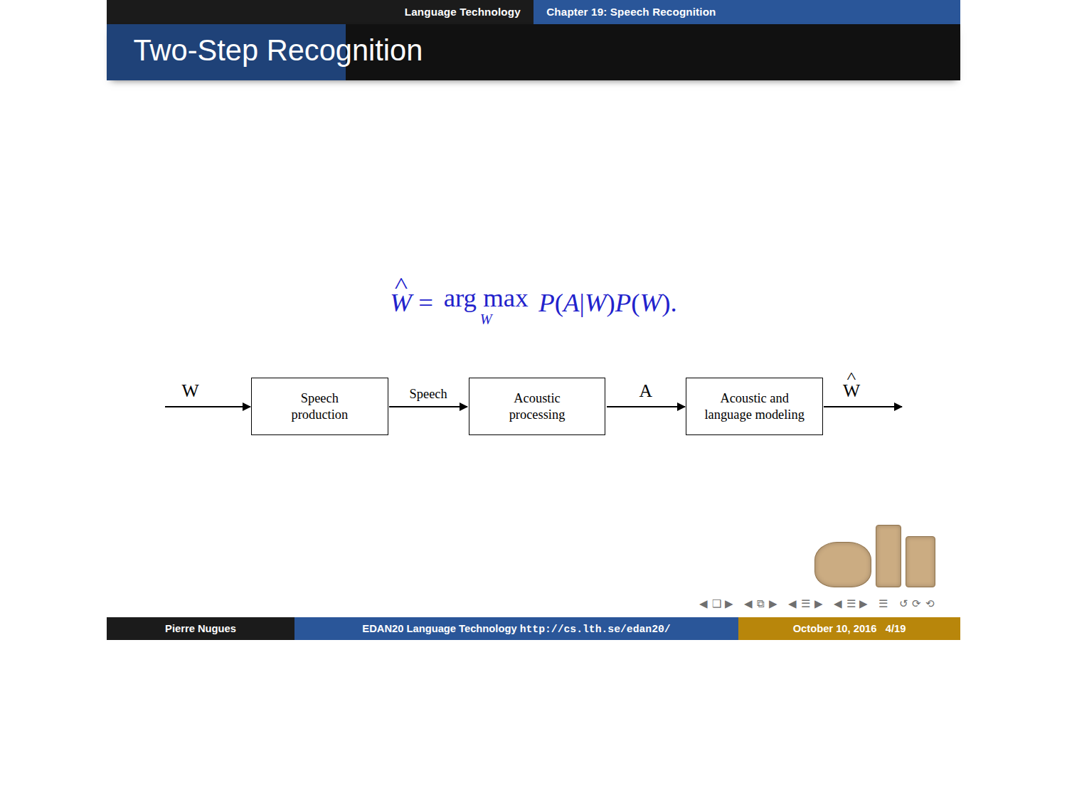Language Technology
Chapter 19: Speech Recognition
Two-Step Recognition
W = arg max W P(A|W)P(W).
W
Speech
production
Speech
Acoustic
processing
A
Acoustic and
language modeling
W
◀ ❑ ▶ ◀ ⧉ ▶ ◀ ☰ ▶ ◀ ☰ ▶ ☰ ↺ ⟳ ⟲
Pierre Nugues
EDAN20 Language Technology http://cs.lth.se/edan20/
October 10, 2016 4/19